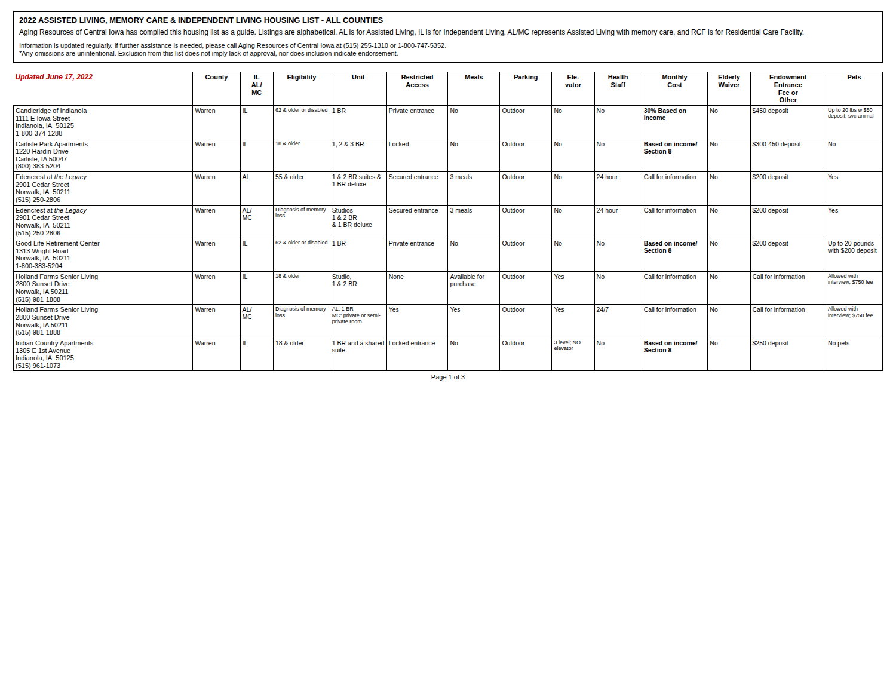2022 ASSISTED LIVING, MEMORY CARE & INDEPENDENT LIVING HOUSING LIST - ALL COUNTIES
Aging Resources of Central Iowa has compiled this housing list as a guide. Listings are alphabetical. AL is for Assisted Living, IL is for Independent Living, AL/MC represents Assisted Living with memory care, and RCF is for Residential Care Facility.
Information is updated regularly. If further assistance is needed, please call Aging Resources of Central Iowa at (515) 255-1310 or 1-800-747-5352.
*Any omissions are unintentional. Exclusion from this list does not imply lack of approval, nor does inclusion indicate endorsement.
| Updated June 17, 2022 | County | IL AL/ MC | Eligibility | Unit | Restricted Access | Meals | Parking | Ele- vator | Health Staff | Monthly Cost | Elderly Waiver | Endowment Entrance Fee or Other | Pets |
| --- | --- | --- | --- | --- | --- | --- | --- | --- | --- | --- | --- | --- | --- |
| Candleridge of Indianola 1111 E Iowa Street Indianola, IA 50125 1-800-374-1288 | Warren | IL | 62 & older or disabled | 1 BR | Private entrance | No | Outdoor | No | No | 30% Based on income | No | $450 deposit | Up to 20 lbs w $50 deposit; svc animal |
| Carlisle Park Apartments 1220 Hardin Drive Carlisle, IA 50047 (800) 383-5204 | Warren | IL | 18 & older | 1, 2 & 3 BR | Locked | No | Outdoor | No | No | Based on income/ Section 8 | No | $300-450 deposit | No |
| Edencrest at the Legacy 2901 Cedar Street Norwalk, IA 50211 (515) 250-2806 | Warren | AL | 55 & older | 1 & 2 BR suites & 1 BR deluxe | Secured entrance | 3 meals | Outdoor | No | 24 hour | Call for information | No | $200 deposit | Yes |
| Edencrest at the Legacy 2901 Cedar Street Norwalk, IA 50211 (515) 250-2806 | Warren | AL/ MC | Diagnosis of memory loss | Studios 1 & 2 BR & 1 BR deluxe | Secured entrance | 3 meals | Outdoor | No | 24 hour | Call for information | No | $200 deposit | Yes |
| Good Life Retirement Center 1313 Wright Road Norwalk, IA 50211 1-800-383-5204 | Warren | IL | 62 & older or disabled | 1 BR | Private entrance | No | Outdoor | No | No | Based on income/ Section 8 | No | $200 deposit | Up to 20 pounds with $200 deposit |
| Holland Farms Senior Living 2800 Sunset Drive Norwalk, IA 50211 (515) 981-1888 | Warren | IL | 18 & older | Studio, 1 & 2 BR | None | Available for purchase | Outdoor | Yes | No | Call for information | No | Call for information | Allowed with interview; $750 fee |
| Holland Farms Senior Living 2800 Sunset Drive Norwalk, IA 50211 (515) 981-1888 | Warren | AL/ MC | Diagnosis of memory loss | AL: 1 BR MC: private or semi-private room | Yes | Yes | Outdoor | Yes | 24/7 | Call for information | No | Call for information | Allowed with interview; $750 fee |
| Indian Country Apartments 1305 E 1st Avenue Indianola, IA 50125 (515) 961-1073 | Warren | IL | 18 & older | 1 BR and a shared suite | Locked entrance | No | Outdoor | 3 level; NO elevator | No | Based on income/ Section 8 | No | $250 deposit | No pets |
Page 1 of 3